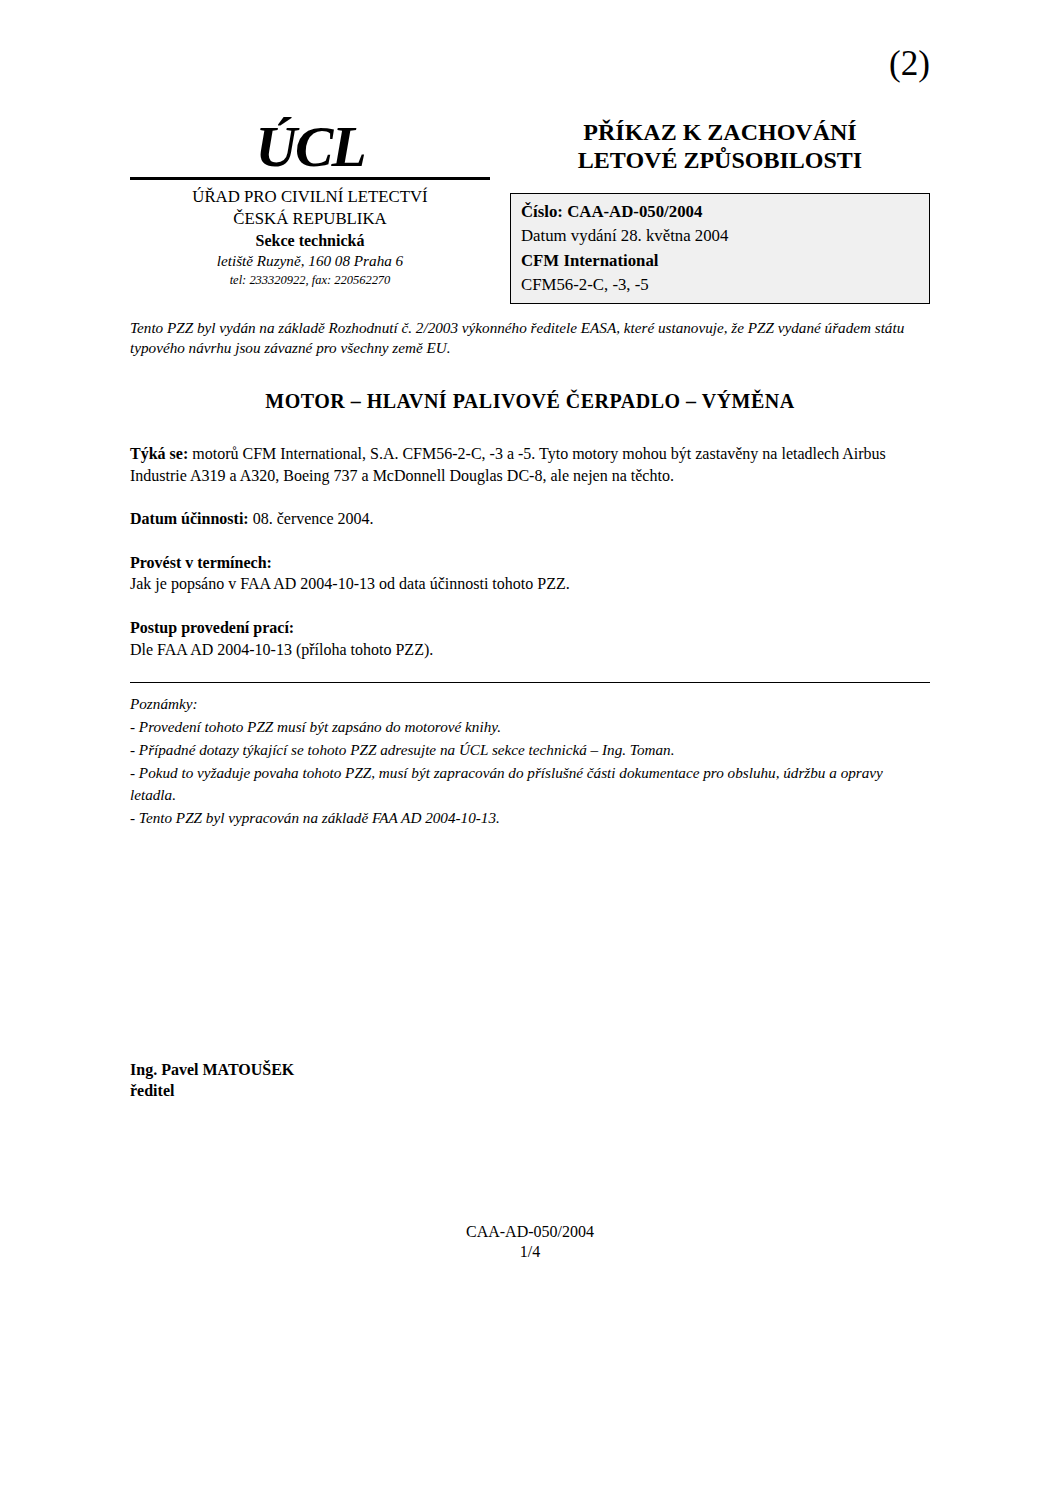(2)
ÚCL
ÚŘAD PRO CIVILNÍ LETECTVÍ
ČESKÁ REPUBLIKA
Sekce technická
letiště Ruzyně, 160 08 Praha 6
tel: 233320922, fax: 220562270
PŘÍKAZ K ZACHOVÁNÍ
LETOVÉ ZPŮSOBILOSTI
Číslo: CAA-AD-050/2004
Datum vydání 28. května 2004
CFM International
CFM56-2-C, -3, -5
Tento PZZ byl vydán na základě Rozhodnutí č. 2/2003 výkonného ředitele EASA, které ustanovuje, že PZZ vydané úřadem státu typového návrhu jsou závazné pro všechny země EU.
MOTOR – HLAVNÍ PALIVOVÉ ČERPADLO – VÝMĚNA
Týká se: motorů CFM International, S.A. CFM56-2-C, -3 a -5. Tyto motory mohou být zastavěny na letadlech Airbus Industrie A319 a A320, Boeing 737 a McDonnell Douglas DC-8, ale nejen na těchto.
Datum účinnosti: 08. července 2004.
Provést v termínech:
Jak je popsáno v FAA AD 2004-10-13 od data účinnosti tohoto PZZ.
Postup provedení prací:
Dle FAA AD 2004-10-13 (příloha tohoto PZZ).
Poznámky:
- Provedení tohoto PZZ musí být zapsáno do motorové knihy.
- Případné dotazy týkající se tohoto PZZ adresujte na ÚCL sekce technická – Ing. Toman.
- Pokud to vyžaduje povaha tohoto PZZ, musí být zapracován do příslušné části dokumentace pro obsluhu, údržbu a opravy letadla.
- Tento PZZ byl vypracován na základě FAA AD 2004-10-13.
Ing. Pavel MATOUŠEK
ředitel
CAA-AD-050/2004
1/4